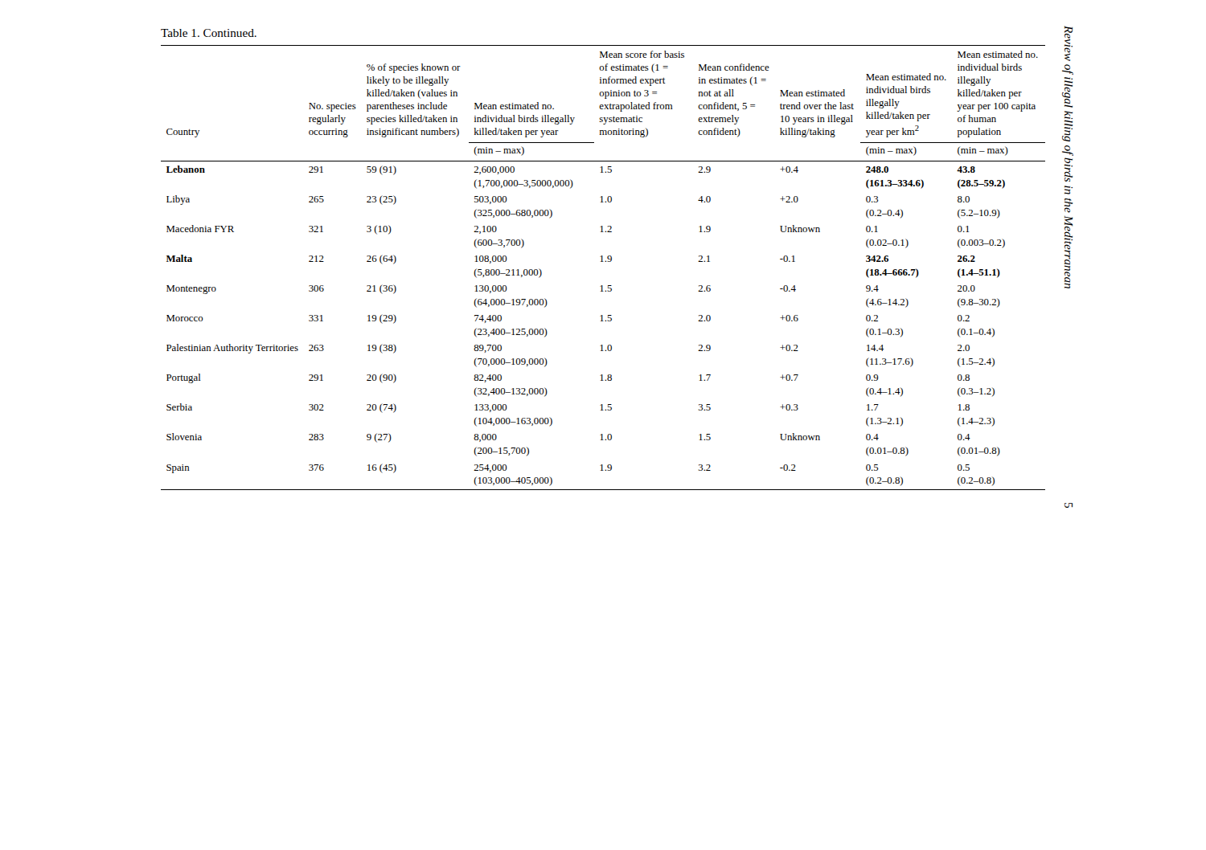Review of illegal killing of birds in the Mediterranean
5
Table 1. Continued.
| Country | No. species regularly occurring | % of species known or likely to be illegally killed/taken (values in parentheses include species killed/taken in insignificant numbers) | Mean estimated no. individual birds illegally killed/taken per year | Mean score for basis of estimates (1 = informed expert opinion to 3 = extrapolated from systematic monitoring) | Mean confidence in estimates (1 = not at all confident, 5 = extremely confident) | Mean estimated trend over the last 10 years in illegal killing/taking | Mean estimated no. individual birds illegally killed/taken per year per km 2 | Mean estimated no. individual birds illegally killed/taken per year per 100 capita of human population |
| --- | --- | --- | --- | --- | --- | --- | --- | --- |
| | | | (min – max) | | | | (min – max) | (min – max) |
| Lebanon | 291 | 59 (91) | 2,600,000 (1,700,000–3,5000,000) | 1.5 | 2.9 | +0.4 | 248.0 (161.3–334.6) | 43.8 (28.5–59.2) |
| Libya | 265 | 23 (25) | 503,000 (325,000–680,000) | 1.0 | 4.0 | +2.0 | 0.3 (0.2–0.4) | 8.0 (5.2–10.9) |
| Macedonia FYR | 321 | 3 (10) | 2,100 (600–3,700) | 1.2 | 1.9 | Unknown | 0.1 (0.02–0.1) | 0.1 (0.003–0.2) |
| Malta | 212 | 26 (64) | 108,000 (5,800–211,000) | 1.9 | 2.1 | -0.1 | 342.6 (18.4–666.7) | 26.2 (1.4–51.1) |
| Montenegro | 306 | 21 (36) | 130,000 (64,000–197,000) | 1.5 | 2.6 | -0.4 | 9.4 (4.6–14.2) | 20.0 (9.8–30.2) |
| Morocco | 331 | 19 (29) | 74,400 (23,400–125,000) | 1.5 | 2.0 | +0.6 | 0.2 (0.1–0.3) | 0.2 (0.1–0.4) |
| Palestinian Authority Territories | 263 | 19 (38) | 89,700 (70,000–109,000) | 1.0 | 2.9 | +0.2 | 14.4 (11.3–17.6) | 2.0 (1.5–2.4) |
| Portugal | 291 | 20 (90) | 82,400 (32,400–132,000) | 1.8 | 1.7 | +0.7 | 0.9 (0.4–1.4) | 0.8 (0.3–1.2) |
| Serbia | 302 | 20 (74) | 133,000 (104,000–163,000) | 1.5 | 3.5 | +0.3 | 1.7 (1.3–2.1) | 1.8 (1.4–2.3) |
| Slovenia | 283 | 9 (27) | 8,000 (200–15,700) | 1.0 | 1.5 | Unknown | 0.4 (0.01–0.8) | 0.4 (0.01–0.8) |
| Spain | 376 | 16 (45) | 254,000 (103,000–405,000) | 1.9 | 3.2 | -0.2 | 0.5 (0.2–0.8) | 0.5 (0.2–0.8) |